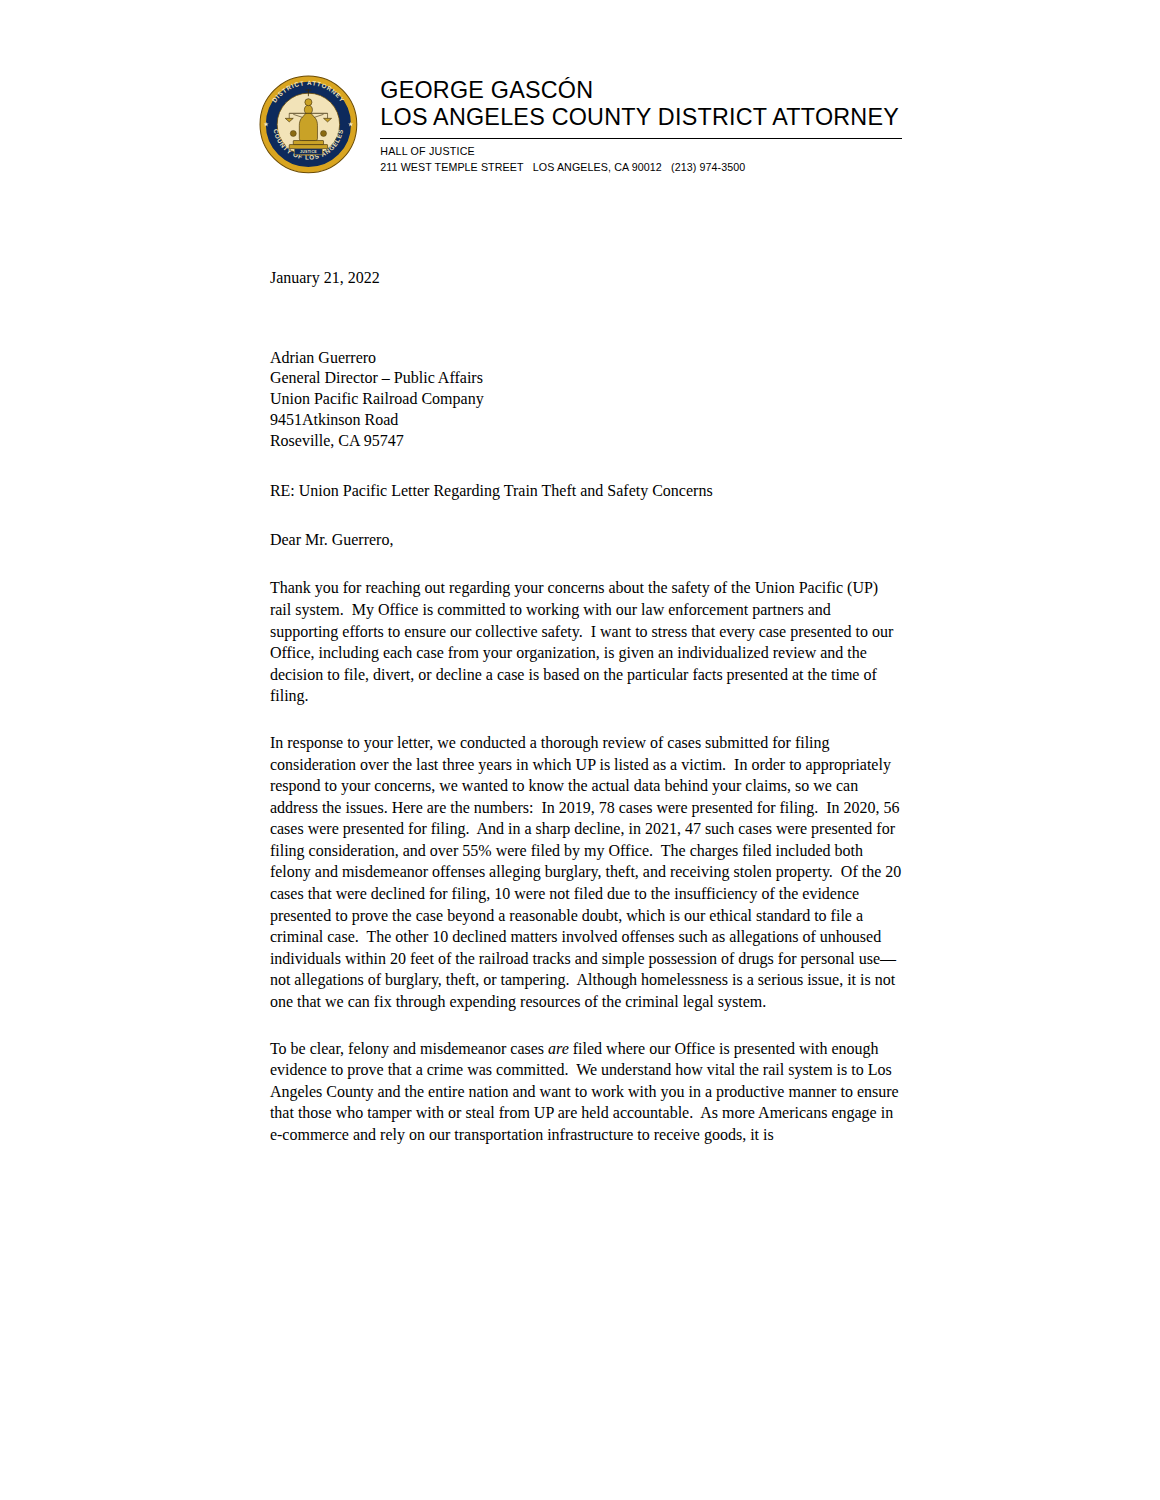DISTRICT ATTORNEY COUNTY OF LOS ANGELES JUSTICE
GEORGE GASCÓN
LOS ANGELES COUNTY DISTRICT ATTORNEY
HALL OF JUSTICE
211 WEST TEMPLE STREET LOS ANGELES, CA 90012 (213) 974-3500
January 21, 2022
Adrian Guerrero
General Director – Public Affairs
Union Pacific Railroad Company
9451Atkinson Road
Roseville, CA 95747
RE: Union Pacific Letter Regarding Train Theft and Safety Concerns
Dear Mr. Guerrero,
Thank you for reaching out regarding your concerns about the safety of the Union Pacific (UP) rail system. My Office is committed to working with our law enforcement partners and supporting efforts to ensure our collective safety. I want to stress that every case presented to our Office, including each case from your organization, is given an individualized review and the decision to file, divert, or decline a case is based on the particular facts presented at the time of filing.
In response to your letter, we conducted a thorough review of cases submitted for filing consideration over the last three years in which UP is listed as a victim. In order to appropriately respond to your concerns, we wanted to know the actual data behind your claims, so we can address the issues. Here are the numbers: In 2019, 78 cases were presented for filing. In 2020, 56 cases were presented for filing. And in a sharp decline, in 2021, 47 such cases were presented for filing consideration, and over 55% were filed by my Office. The charges filed included both felony and misdemeanor offenses alleging burglary, theft, and receiving stolen property. Of the 20 cases that were declined for filing, 10 were not filed due to the insufficiency of the evidence presented to prove the case beyond a reasonable doubt, which is our ethical standard to file a criminal case. The other 10 declined matters involved offenses such as allegations of unhoused individuals within 20 feet of the railroad tracks and simple possession of drugs for personal use—not allegations of burglary, theft, or tampering. Although homelessness is a serious issue, it is not one that we can fix through expending resources of the criminal legal system.
To be clear, felony and misdemeanor cases are filed where our Office is presented with enough evidence to prove that a crime was committed. We understand how vital the rail system is to Los Angeles County and the entire nation and want to work with you in a productive manner to ensure that those who tamper with or steal from UP are held accountable. As more Americans engage in e-commerce and rely on our transportation infrastructure to receive goods, it is